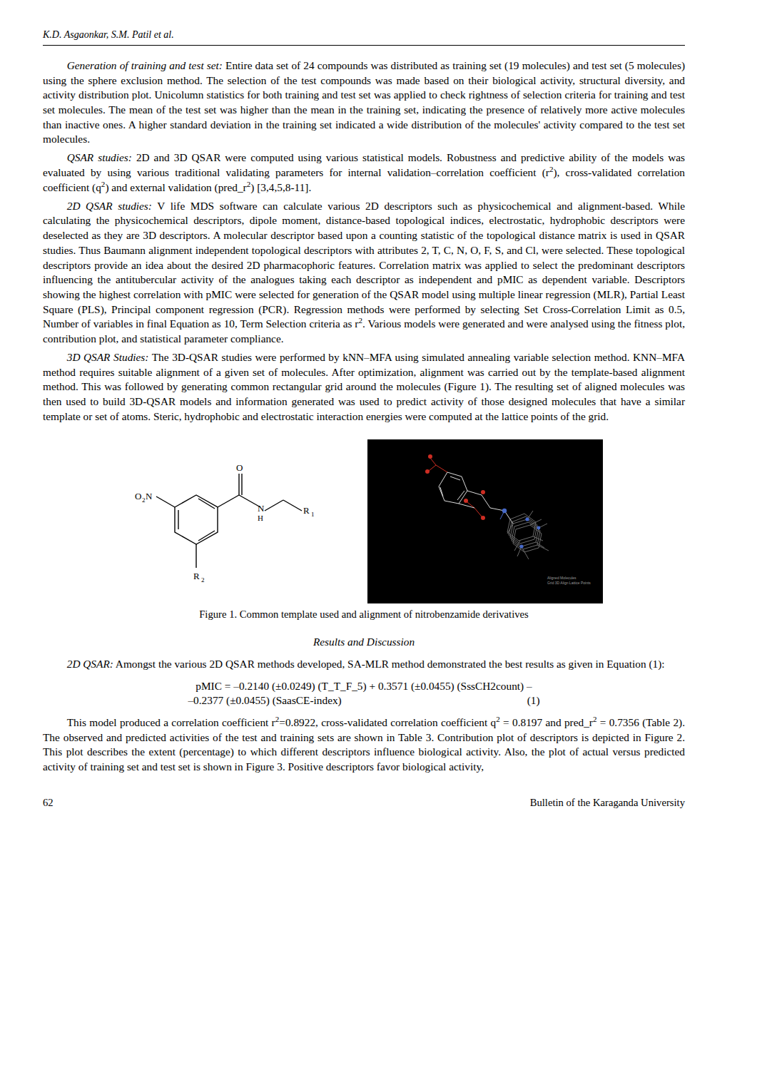K.D. Asgaonkar, S.M. Patil et al.
Generation of training and test set: Entire data set of 24 compounds was distributed as training set (19 molecules) and test set (5 molecules) using the sphere exclusion method. The selection of the test compounds was made based on their biological activity, structural diversity, and activity distribution plot. Unicolumn statistics for both training and test set was applied to check rightness of selection criteria for training and test set molecules. The mean of the test set was higher than the mean in the training set, indicating the presence of relatively more active molecules than inactive ones. A higher standard deviation in the training set indicated a wide distribution of the molecules' activity compared to the test set molecules.
QSAR studies: 2D and 3D QSAR were computed using various statistical models. Robustness and predictive ability of the models was evaluated by using various traditional validating parameters for internal validation–correlation coefficient (r2), cross-validated correlation coefficient (q2) and external validation (pred_r2) [3,4,5,8-11].
2D QSAR studies: V life MDS software can calculate various 2D descriptors such as physicochemical and alignment-based. While calculating the physicochemical descriptors, dipole moment, distance-based topological indices, electrostatic, hydrophobic descriptors were deselected as they are 3D descriptors. A molecular descriptor based upon a counting statistic of the topological distance matrix is used in QSAR studies. Thus Baumann alignment independent topological descriptors with attributes 2, T, C, N, O, F, S, and Cl, were selected. These topological descriptors provide an idea about the desired 2D pharmacophoric features. Correlation matrix was applied to select the predominant descriptors influencing the antitubercular activity of the analogues taking each descriptor as independent and pMIC as dependent variable. Descriptors showing the highest correlation with pMIC were selected for generation of the QSAR model using multiple linear regression (MLR), Partial Least Square (PLS), Principal component regression (PCR). Regression methods were performed by selecting Set Cross-Correlation Limit as 0.5, Number of variables in final Equation as 10, Term Selection criteria as r2. Various models were generated and were analysed using the fitness plot, contribution plot, and statistical parameter compliance.
3D QSAR Studies: The 3D-QSAR studies were performed by kNN–MFA using simulated annealing variable selection method. KNN–MFA method requires suitable alignment of a given set of molecules. After optimization, alignment was carried out by the template-based alignment method. This was followed by generating common rectangular grid around the molecules (Figure 1). The resulting set of aligned molecules was then used to build 3D-QSAR models and information generated was used to predict activity of those designed molecules that have a similar template or set of atoms. Steric, hydrophobic and electrostatic interaction energies were computed at the lattice points of the grid.
O N H R 1 R 2 O 2 N
Aligned Molecules Grid 3D Align Lattice Points
Figure 1. Common template used and alignment of nitrobenzamide derivatives
Results and Discussion
2D QSAR: Amongst the various 2D QSAR methods developed, SA-MLR method demonstrated the best results as given in Equation (1):
pMIC = –0.2140 (±0.0249) (T_T_F_5) + 0.3571 (±0.0455) (SssCH2count) – –0.2377 (±0.0455) (SaasCE-index) (1)
This model produced a correlation coefficient r2=0.8922, cross-validated correlation coefficient q2 = 0.8197 and pred_r2 = 0.7356 (Table 2). The observed and predicted activities of the test and training sets are shown in Table 3. Contribution plot of descriptors is depicted in Figure 2. This plot describes the extent (percentage) to which different descriptors influence biological activity. Also, the plot of actual versus predicted activity of training set and test set is shown in Figure 3. Positive descriptors favor biological activity,
62
Bulletin of the Karaganda University